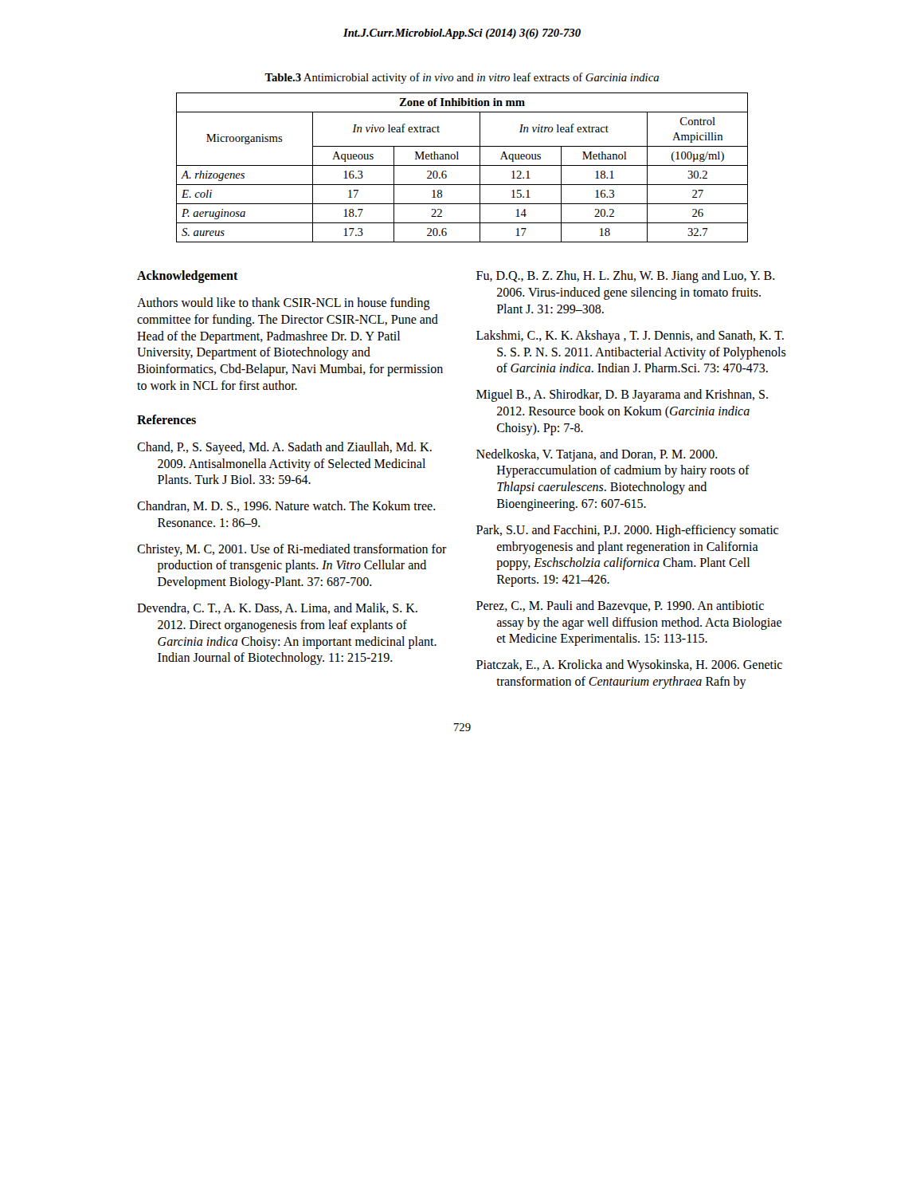Int.J.Curr.Microbiol.App.Sci (2014) 3(6) 720-730
Table.3 Antimicrobial activity of in vivo and in vitro leaf extracts of Garcinia indica
| Zone of Inhibition in mm |
| --- |
| Microorganisms | In vivo leaf extract | In vitro leaf extract | Control Ampicillin |
| Aqueous | Methanol | Aqueous | Methanol | (100µg/ml) |
| A. rhizogenes | 16.3 | 20.6 | 12.1 | 18.1 | 30.2 |
| E. coli | 17 | 18 | 15.1 | 16.3 | 27 |
| P. aeruginosa | 18.7 | 22 | 14 | 20.2 | 26 |
| S. aureus | 17.3 | 20.6 | 17 | 18 | 32.7 |
Acknowledgement
Authors would like to thank CSIR-NCL in house funding committee for funding. The Director CSIR-NCL, Pune and Head of the Department, Padmashree Dr. D. Y Patil University, Department of Biotechnology and Bioinformatics, Cbd-Belapur, Navi Mumbai, for permission to work in NCL for first author.
References
Chand, P., S. Sayeed, Md. A. Sadath and Ziaullah, Md. K. 2009. Antisalmonella Activity of Selected Medicinal Plants. Turk J Biol. 33: 59-64.
Chandran, M. D. S., 1996. Nature watch. The Kokum tree. Resonance. 1: 86–9.
Christey, M. C, 2001. Use of Ri-mediated transformation for production of transgenic plants. In Vitro Cellular and Development Biology-Plant. 37: 687-700.
Devendra, C. T., A. K. Dass, A. Lima, and Malik, S. K. 2012. Direct organogenesis from leaf explants of Garcinia indica Choisy: An important medicinal plant. Indian Journal of Biotechnology. 11: 215-219.
Fu, D.Q., B. Z. Zhu, H. L. Zhu, W. B. Jiang and Luo, Y. B. 2006. Virus-induced gene silencing in tomato fruits. Plant J. 31: 299–308.
Lakshmi, C., K. K. Akshaya , T. J. Dennis, and Sanath, K. T. S. S. P. N. S. 2011. Antibacterial Activity of Polyphenols of Garcinia indica. Indian J. Pharm.Sci. 73: 470-473.
Miguel B., A. Shirodkar, D. B Jayarama and Krishnan, S. 2012. Resource book on Kokum (Garcinia indica Choisy). Pp: 7-8.
Nedelkoska, V. Tatjana, and Doran, P. M. 2000. Hyperaccumulation of cadmium by hairy roots of Thlapsi caerulescens. Biotechnology and Bioengineering. 67: 607-615.
Park, S.U. and Facchini, P.J. 2000. High‐efficiency somatic embryogenesis and plant regeneration in California poppy, Eschscholzia californica Cham. Plant Cell Reports. 19: 421–426.
Perez, C., M. Pauli and Bazevque, P. 1990. An antibiotic assay by the agar well diffusion method. Acta Biologiae et Medicine Experimentalis. 15: 113-115.
Piatczak, E., A. Krolicka and Wysokinska, H. 2006. Genetic transformation of Centaurium erythraea Rafn by
729